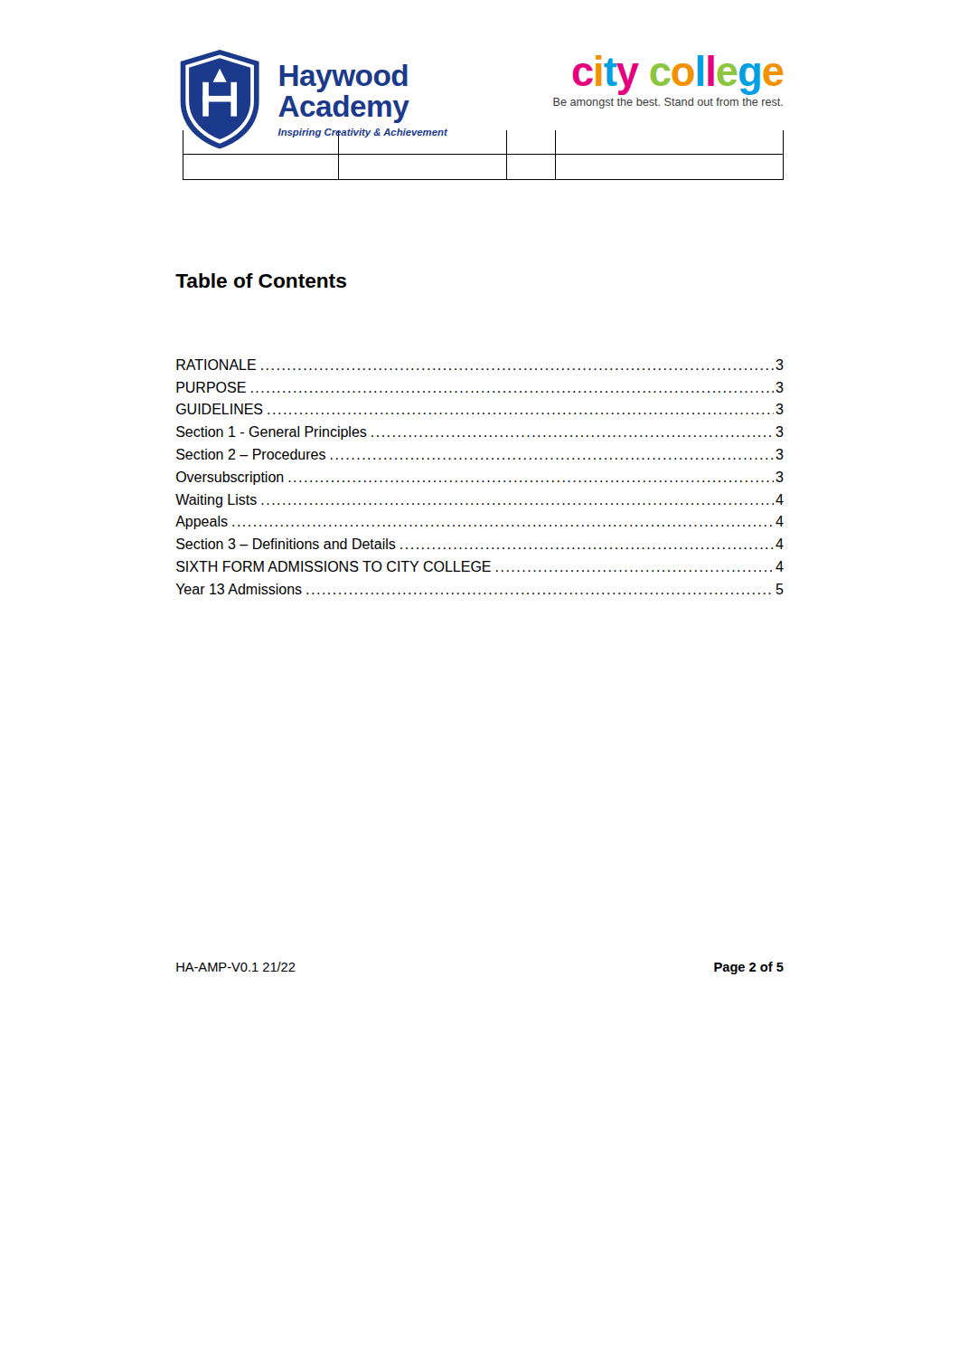Haywood Academy Inspiring Creativity & Achievement
city college
Be amongst the best. Stand out from the rest.
Table of Contents
RATIONALE ........................................................................................................................... 3
PURPOSE .............................................................................................................................. 3
GUIDELINES ......................................................................................................................... 3
Section 1 - General Principles ................................................................................................. 3
Section 2 – Procedures ......................................................................................................... 3
Oversubscription ............................................................................................................. 3
Waiting Lists .................................................................................................................... 4
Appeals ........................................................................................................................... 4
Section 3 – Definitions and Details ......................................................................................... 4
SIXTH FORM ADMISSIONS TO CITY COLLEGE ..................................................................... 4
Year 13 Admissions ............................................................................................................. 5
HA-AMP-V0.1 21/22
Page 2 of 5